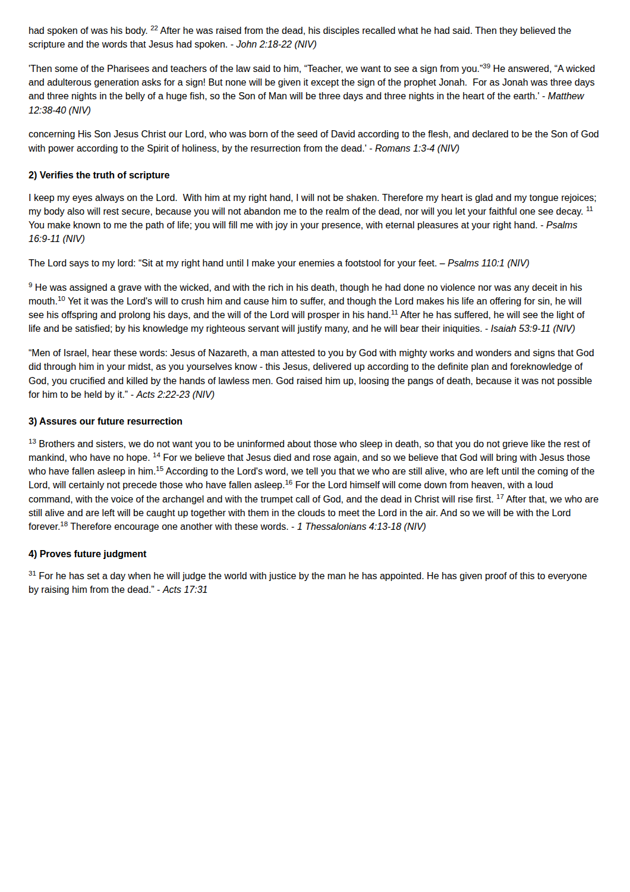had spoken of was his body. 22 After he was raised from the dead, his disciples recalled what he had said. Then they believed the scripture and the words that Jesus had spoken. - John 2:18-22 (NIV)
'Then some of the Pharisees and teachers of the law said to him, “Teacher, we want to see a sign from you.”39 He answered, “A wicked and adulterous generation asks for a sign! But none will be given it except the sign of the prophet Jonah. For as Jonah was three days and three nights in the belly of a huge fish, so the Son of Man will be three days and three nights in the heart of the earth.' - Matthew 12:38-40 (NIV)
concerning His Son Jesus Christ our Lord, who was born of the seed of David according to the flesh, and declared to be the Son of God with power according to the Spirit of holiness, by the resurrection from the dead.' - Romans 1:3-4 (NIV)
2) Verifies the truth of scripture
I keep my eyes always on the Lord. With him at my right hand, I will not be shaken. Therefore my heart is glad and my tongue rejoices; my body also will rest secure, because you will not abandon me to the realm of the dead, nor will you let your faithful one see decay. 11 You make known to me the path of life; you will fill me with joy in your presence, with eternal pleasures at your right hand. - Psalms 16:9-11 (NIV)
The Lord says to my lord: “Sit at my right hand until I make your enemies a footstool for your feet. – Psalms 110:1 (NIV)
9 He was assigned a grave with the wicked, and with the rich in his death, though he had done no violence nor was any deceit in his mouth.10 Yet it was the Lord's will to crush him and cause him to suffer, and though the Lord makes his life an offering for sin, he will see his offspring and prolong his days, and the will of the Lord will prosper in his hand.11 After he has suffered, he will see the light of life and be satisfied; by his knowledge my righteous servant will justify many, and he will bear their iniquities. - Isaiah 53:9-11 (NIV)
“Men of Israel, hear these words: Jesus of Nazareth, a man attested to you by God with mighty works and wonders and signs that God did through him in your midst, as you yourselves know - this Jesus, delivered up according to the definite plan and foreknowledge of God, you crucified and killed by the hands of lawless men. God raised him up, loosing the pangs of death, because it was not possible for him to be held by it.” - Acts 2:22-23 (NIV)
3) Assures our future resurrection
13 Brothers and sisters, we do not want you to be uninformed about those who sleep in death, so that you do not grieve like the rest of mankind, who have no hope. 14 For we believe that Jesus died and rose again, and so we believe that God will bring with Jesus those who have fallen asleep in him.15 According to the Lord's word, we tell you that we who are still alive, who are left until the coming of the Lord, will certainly not precede those who have fallen asleep.16 For the Lord himself will come down from heaven, with a loud command, with the voice of the archangel and with the trumpet call of God, and the dead in Christ will rise first. 17 After that, we who are still alive and are left will be caught up together with them in the clouds to meet the Lord in the air. And so we will be with the Lord forever.18 Therefore encourage one another with these words. - 1 Thessalonians 4:13-18 (NIV)
4) Proves future judgment
31 For he has set a day when he will judge the world with justice by the man he has appointed. He has given proof of this to everyone by raising him from the dead.” - Acts 17:31